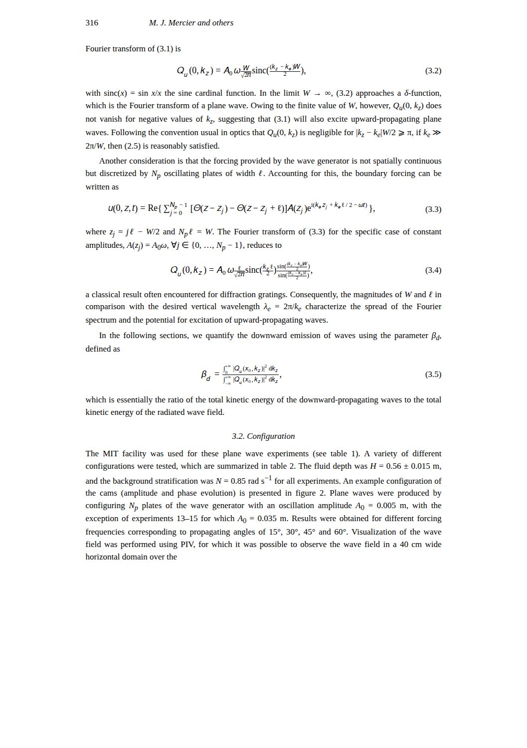316 M. J. Mercier and others
Fourier transform of (3.1) is
Qu (0,kz) = A0ω W2π sinc ( (kz−ke)W 2 ) ,
(3.2)
with sinc(x) = sin x/x the sine cardinal function. In the limit W → ∞, (3.2) approaches a δ-function, which is the Fourier transform of a plane wave. Owing to the finite value of W, however, Qu(0, kz) does not vanish for negative values of kz, suggesting that (3.1) will also excite upward-propagating plane waves. Following the convention usual in optics that Qu(0, kz) is negligible for |kz − ke|W/2 ⩾ π, if ke ≫ 2π/W, then (2.5) is reasonably satisfied.
Another consideration is that the forcing provided by the wave generator is not spatially continuous but discretized by Np oscillating plates of width ℓ. Accounting for this, the boundary forcing can be written as
u(0,z,t) = Re { ∑ j=0 Np−1 [ Θ(z−zj) − Θ(z−zj+ℓ) ] A(zj) e i(kezj+keℓ/2−ωt) } ,
(3.3)
where zj = jℓ − W/2 and Npℓ = W. The Fourier transform of (3.3) for the specific case of constant amplitudes, A(zj) = A0ω, ∀j ∈ {0, …, Np − 1}, reduces to
Qu (0,kz) = A0ω ℓ2π sinc (kzℓ2) sin((kz−ke)W2) sin((kz−ke)ℓ2) ,
(3.4)
a classical result often encountered for diffraction gratings. Consequently, the magnitudes of W and ℓ in comparison with the desired vertical wavelength λe = 2π/ke characterize the spread of the Fourier spectrum and the potential for excitation of upward-propagating waves.
In the following sections, we quantify the downward emission of waves using the parameter βd, defined as
βd = ∫0+∞ |Qu(x0,kz)|2 dkz ∫−∞+∞ |Qu(x0,kz)|2 dkz ,
(3.5)
which is essentially the ratio of the total kinetic energy of the downward-propagating waves to the total kinetic energy of the radiated wave field.
3.2. Configuration
The MIT facility was used for these plane wave experiments (see table 1). A variety of different configurations were tested, which are summarized in table 2. The fluid depth was H = 0.56 ± 0.015 m, and the background stratification was N = 0.85 rad s−1 for all experiments. An example configuration of the cams (amplitude and phase evolution) is presented in figure 2. Plane waves were produced by configuring Np plates of the wave generator with an oscillation amplitude A0 = 0.005 m, with the exception of experiments 13–15 for which A0 = 0.035 m. Results were obtained for different forcing frequencies corresponding to propagating angles of 15°, 30°, 45° and 60°. Visualization of the wave field was performed using PIV, for which it was possible to observe the wave field in a 40 cm wide horizontal domain over the